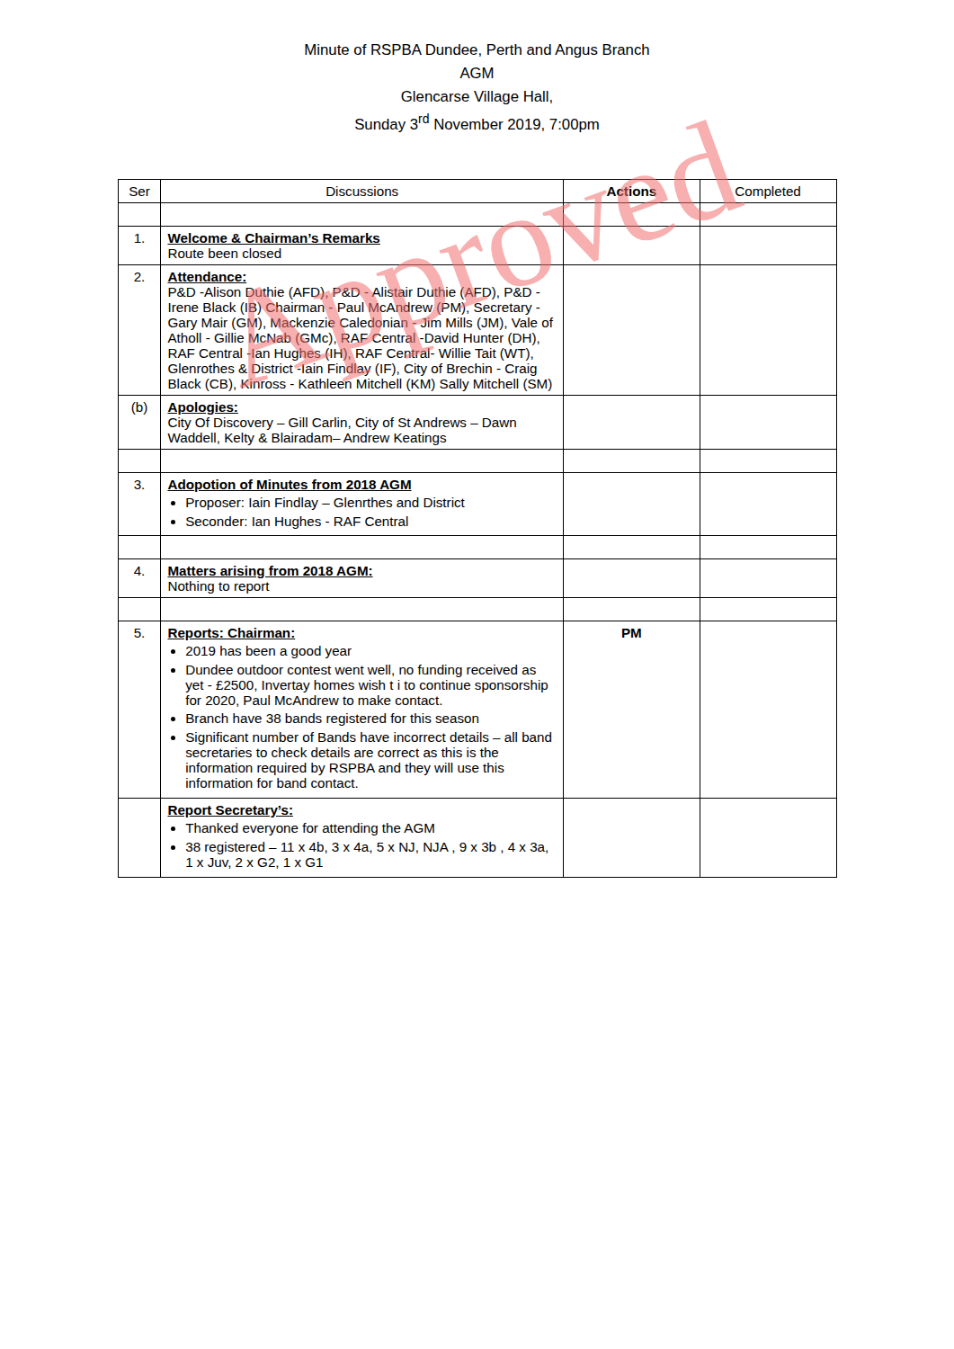Minute of RSPBA Dundee, Perth and Angus Branch
AGM
Glencarse Village Hall,
Sunday 3rd November 2019, 7:00pm
Approved
| Ser | Discussions | Actions | Completed |
| --- | --- | --- | --- |
| 1. | Welcome & Chairman’s Remarks Route been closed | | |
| 2. | Attendance: P&D -Alison Duthie (AFD), P&D - Alistair Duthie (AFD), P&D - Irene Black (IB) Chairman - Paul McAndrew (PM), Secretary - Gary Mair (GM), Mackenzie Caledonian - Jim Mills (JM), Vale of Atholl - Gillie McNab (GMc), RAF Central -David Hunter (DH), RAF Central -Ian Hughes (IH), RAF Central- Willie Tait (WT), Glenrothes & District -Iain Findlay (IF), City of Brechin - Craig Black (CB), Kinross - Kathleen Mitchell (KM) Sally Mitchell (SM) | | |
| (b) | Apologies: City Of Discovery – Gill Carlin, City of St Andrews – Dawn Waddell, Kelty & Blairadam– Andrew Keatings | | |
| 3. | Adopotion of Minutes from 2018 AGM Proposer: Iain Findlay – Glenrthes and District Seconder: Ian Hughes - RAF Central | | |
| 4. | Matters arising from 2018 AGM: Nothing to report | | |
| 5. | Reports: Chairman: 2019 has been a good year Dundee outdoor contest went well, no funding received as yet - £2500, Invertay homes wish t i to continue sponsorship for 2020, Paul McAndrew to make contact. Branch have 38 bands registered for this season Significant number of Bands have incorrect details – all band secretaries to check details are correct as this is the information required by RSPBA and they will use this information for band contact. | PM | |
| | Report Secretary’s: Thanked everyone for attending the AGM 38 registered – 11 x 4b, 3 x 4a, 5 x NJ, NJA , 9 x 3b , 4 x 3a, 1 x Juv, 2 x G2, 1 x G1 | | |